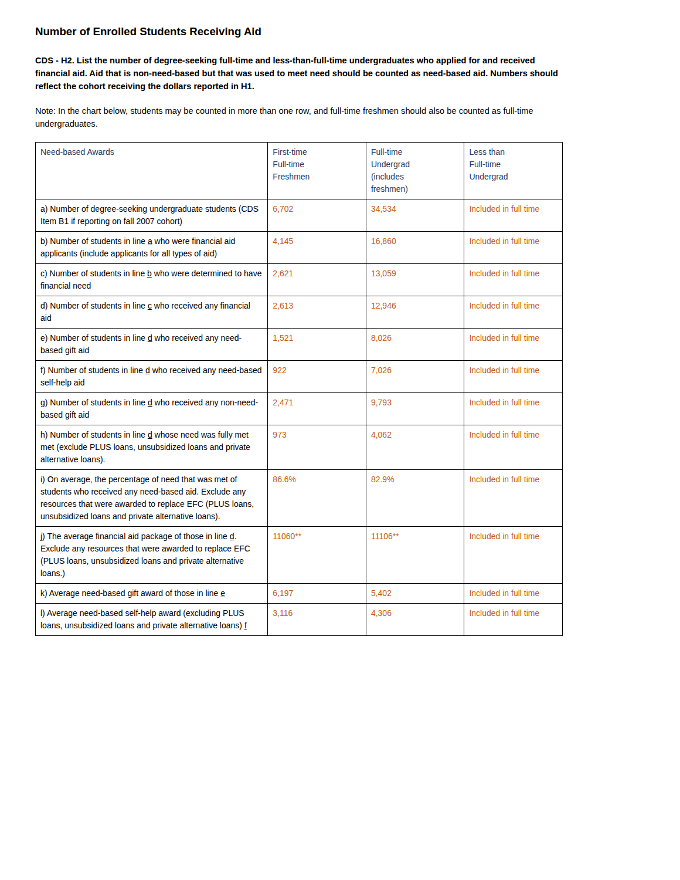Number of Enrolled Students Receiving Aid
CDS - H2. List the number of degree-seeking full-time and less-than-full-time undergraduates who applied for and received financial aid. Aid that is non-need-based but that was used to meet need should be counted as need-based aid. Numbers should reflect the cohort receiving the dollars reported in H1.
Note: In the chart below, students may be counted in more than one row, and full-time freshmen should also be counted as full-time undergraduates.
| Need-based Awards | First-time Full-time Freshmen | Full-time Undergrad (includes freshmen) | Less than Full-time Undergrad |
| --- | --- | --- | --- |
| a) Number of degree-seeking undergraduate students (CDS Item B1 if reporting on fall 2007 cohort) | 6,702 | 34,534 | Included in full time |
| b) Number of students in line a who were financial aid applicants (include applicants for all types of aid) | 4,145 | 16,860 | Included in full time |
| c) Number of students in line b who were determined to have financial need | 2,621 | 13,059 | Included in full time |
| d) Number of students in line c who received any financial aid | 2,613 | 12,946 | Included in full time |
| e) Number of students in line d who received any need-based gift aid | 1,521 | 8,026 | Included in full time |
| f) Number of students in line d who received any need-based self-help aid | 922 | 7,026 | Included in full time |
| g) Number of students in line d who received any non-need-based gift aid | 2,471 | 9,793 | Included in full time |
| h) Number of students in line d whose need was fully met met (exclude PLUS loans, unsubsidized loans and private alternative loans). | 973 | 4,062 | Included in full time |
| i) On average, the percentage of need that was met of students who received any need-based aid. Exclude any resources that were awarded to replace EFC (PLUS loans, unsubsidized loans and private alternative loans). | 86.6% | 82.9% | Included in full time |
| j) The average financial aid package of those in line d . Exclude any resources that were awarded to replace EFC (PLUS loans, unsubsidized loans and private alternative loans.) | 11060** | 11106** | Included in full time |
| k) Average need-based gift award of those in line e | 6,197 | 5,402 | Included in full time |
| l) Average need-based self-help award (excluding PLUS loans, unsubsidized loans and private alternative loans) f | 3,116 | 4,306 | Included in full time |